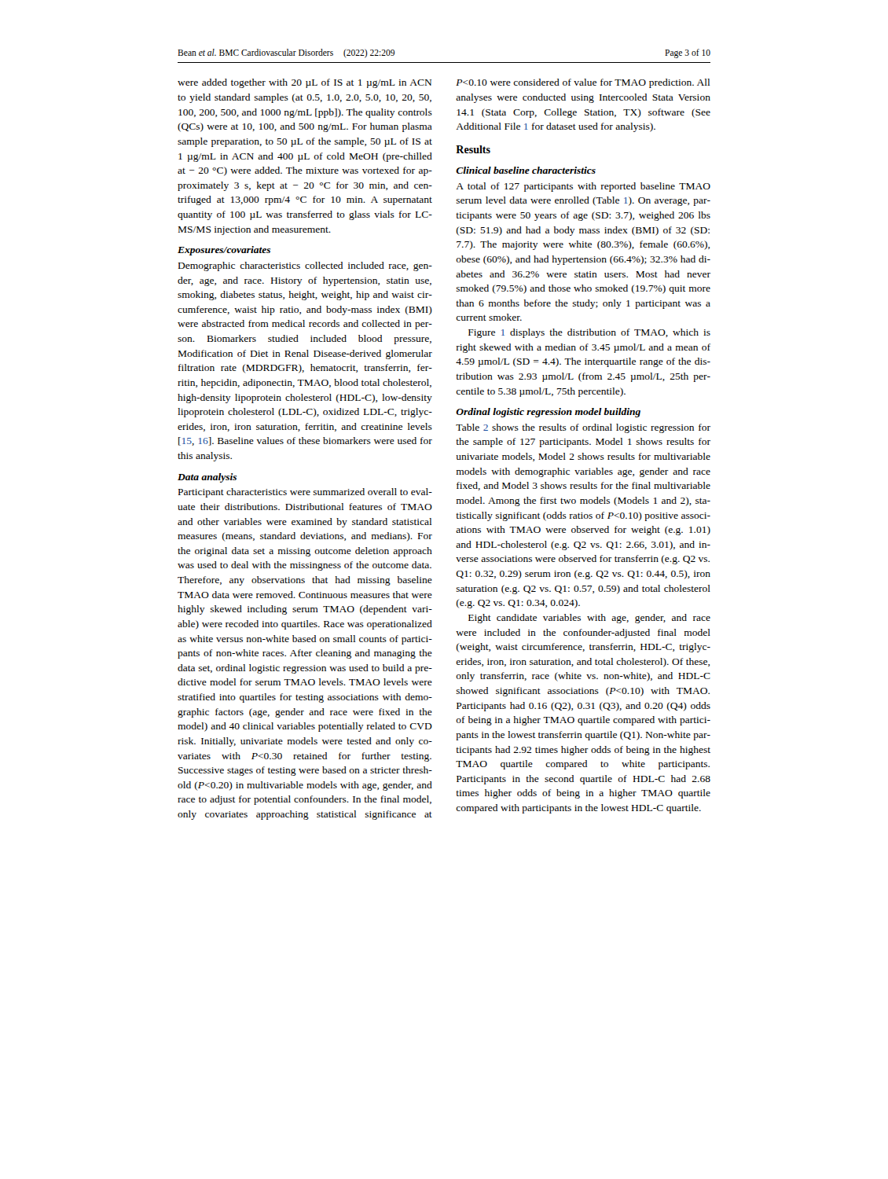Bean et al. BMC Cardiovascular Disorders (2022) 22:209
Page 3 of 10
were added together with 20 µL of IS at 1 µg/mL in ACN to yield standard samples (at 0.5, 1.0, 2.0, 5.0, 10, 20, 50, 100, 200, 500, and 1000 ng/mL [ppb]). The quality controls (QCs) were at 10, 100, and 500 ng/mL. For human plasma sample preparation, to 50 µL of the sample, 50 µL of IS at 1 µg/mL in ACN and 400 µL of cold MeOH (pre-chilled at − 20 °C) were added. The mixture was vortexed for approximately 3 s, kept at − 20 °C for 30 min, and centrifuged at 13,000 rpm/4 °C for 10 min. A supernatant quantity of 100 µL was transferred to glass vials for LC-MS/MS injection and measurement.
Exposures/covariates
Demographic characteristics collected included race, gender, age, and race. History of hypertension, statin use, smoking, diabetes status, height, weight, hip and waist circumference, waist hip ratio, and body-mass index (BMI) were abstracted from medical records and collected in person. Biomarkers studied included blood pressure, Modification of Diet in Renal Disease-derived glomerular filtration rate (MDRDGFR), hematocrit, transferrin, ferritin, hepcidin, adiponectin, TMAO, blood total cholesterol, high-density lipoprotein cholesterol (HDL-C), low-density lipoprotein cholesterol (LDL-C), oxidized LDL-C, triglycerides, iron, iron saturation, ferritin, and creatinine levels [15, 16]. Baseline values of these biomarkers were used for this analysis.
Data analysis
Participant characteristics were summarized overall to evaluate their distributions. Distributional features of TMAO and other variables were examined by standard statistical measures (means, standard deviations, and medians). For the original data set a missing outcome deletion approach was used to deal with the missingness of the outcome data. Therefore, any observations that had missing baseline TMAO data were removed. Continuous measures that were highly skewed including serum TMAO (dependent variable) were recoded into quartiles. Race was operationalized as white versus non-white based on small counts of participants of non-white races. After cleaning and managing the data set, ordinal logistic regression was used to build a predictive model for serum TMAO levels. TMAO levels were stratified into quartiles for testing associations with demographic factors (age, gender and race were fixed in the model) and 40 clinical variables potentially related to CVD risk. Initially, univariate models were tested and only covariates with P<0.30 retained for further testing. Successive stages of testing were based on a stricter threshold (P<0.20) in multivariable models with age, gender, and race to adjust for potential confounders. In the final model, only covariates approaching statistical significance at P<0.10 were considered of value for TMAO prediction. All analyses were conducted using Intercooled Stata Version 14.1 (Stata Corp, College Station, TX) software (See Additional File 1 for dataset used for analysis).
Results
Clinical baseline characteristics
A total of 127 participants with reported baseline TMAO serum level data were enrolled (Table 1). On average, participants were 50 years of age (SD: 3.7), weighed 206 lbs (SD: 51.9) and had a body mass index (BMI) of 32 (SD: 7.7). The majority were white (80.3%), female (60.6%), obese (60%), and had hypertension (66.4%); 32.3% had diabetes and 36.2% were statin users. Most had never smoked (79.5%) and those who smoked (19.7%) quit more than 6 months before the study; only 1 participant was a current smoker.
Figure 1 displays the distribution of TMAO, which is right skewed with a median of 3.45 µmol/L and a mean of 4.59 µmol/L (SD = 4.4). The interquartile range of the distribution was 2.93 µmol/L (from 2.45 µmol/L, 25th percentile to 5.38 µmol/L, 75th percentile).
Ordinal logistic regression model building
Table 2 shows the results of ordinal logistic regression for the sample of 127 participants. Model 1 shows results for univariate models, Model 2 shows results for multivariable models with demographic variables age, gender and race fixed, and Model 3 shows results for the final multivariable model. Among the first two models (Models 1 and 2), statistically significant (odds ratios of P<0.10) positive associations with TMAO were observed for weight (e.g. 1.01) and HDL-cholesterol (e.g. Q2 vs. Q1: 2.66, 3.01), and inverse associations were observed for transferrin (e.g. Q2 vs. Q1: 0.32, 0.29) serum iron (e.g. Q2 vs. Q1: 0.44, 0.5), iron saturation (e.g. Q2 vs. Q1: 0.57, 0.59) and total cholesterol (e.g. Q2 vs. Q1: 0.34, 0.024).
Eight candidate variables with age, gender, and race were included in the confounder-adjusted final model (weight, waist circumference, transferrin, HDL-C, triglycerides, iron, iron saturation, and total cholesterol). Of these, only transferrin, race (white vs. non-white), and HDL-C showed significant associations (P<0.10) with TMAO. Participants had 0.16 (Q2), 0.31 (Q3), and 0.20 (Q4) odds of being in a higher TMAO quartile compared with participants in the lowest transferrin quartile (Q1). Non-white participants had 2.92 times higher odds of being in the highest TMAO quartile compared to white participants. Participants in the second quartile of HDL-C had 2.68 times higher odds of being in a higher TMAO quartile compared with participants in the lowest HDL-C quartile.